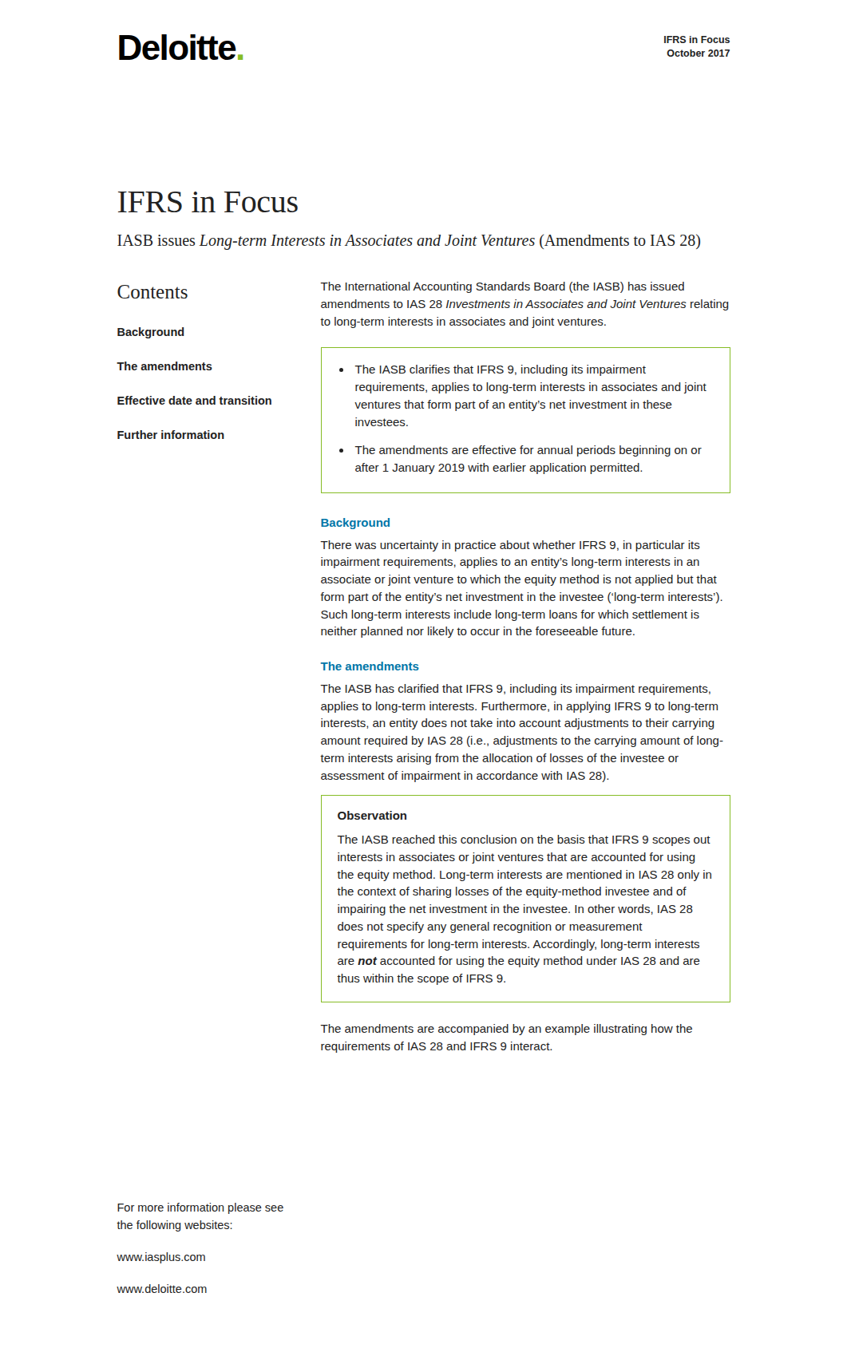Deloitte.
IFRS in Focus
October 2017
IFRS in Focus
IASB issues Long-term Interests in Associates and Joint Ventures (Amendments to IAS 28)
Contents
Background
The amendments
Effective date and transition
Further information
The International Accounting Standards Board (the IASB) has issued amendments to IAS 28 Investments in Associates and Joint Ventures relating to long-term interests in associates and joint ventures.
The IASB clarifies that IFRS 9, including its impairment requirements, applies to long-term interests in associates and joint ventures that form part of an entity’s net investment in these investees.
The amendments are effective for annual periods beginning on or after 1 January 2019 with earlier application permitted.
Background
There was uncertainty in practice about whether IFRS 9, in particular its impairment requirements, applies to an entity’s long-term interests in an associate or joint venture to which the equity method is not applied but that form part of the entity’s net investment in the investee (‘long-term interests’). Such long-term interests include long-term loans for which settlement is neither planned nor likely to occur in the foreseeable future.
The amendments
The IASB has clarified that IFRS 9, including its impairment requirements, applies to long-term interests. Furthermore, in applying IFRS 9 to long-term interests, an entity does not take into account adjustments to their carrying amount required by IAS 28 (i.e., adjustments to the carrying amount of long-term interests arising from the allocation of losses of the investee or assessment of impairment in accordance with IAS 28).
Observation
The IASB reached this conclusion on the basis that IFRS 9 scopes out interests in associates or joint ventures that are accounted for using the equity method. Long-term interests are mentioned in IAS 28 only in the context of sharing losses of the equity-method investee and of impairing the net investment in the investee. In other words, IAS 28 does not specify any general recognition or measurement requirements for long-term interests. Accordingly, long-term interests are not accounted for using the equity method under IAS 28 and are thus within the scope of IFRS 9.
The amendments are accompanied by an example illustrating how the requirements of IAS 28 and IFRS 9 interact.
For more information please see the following websites:
www.iasplus.com
www.deloitte.com